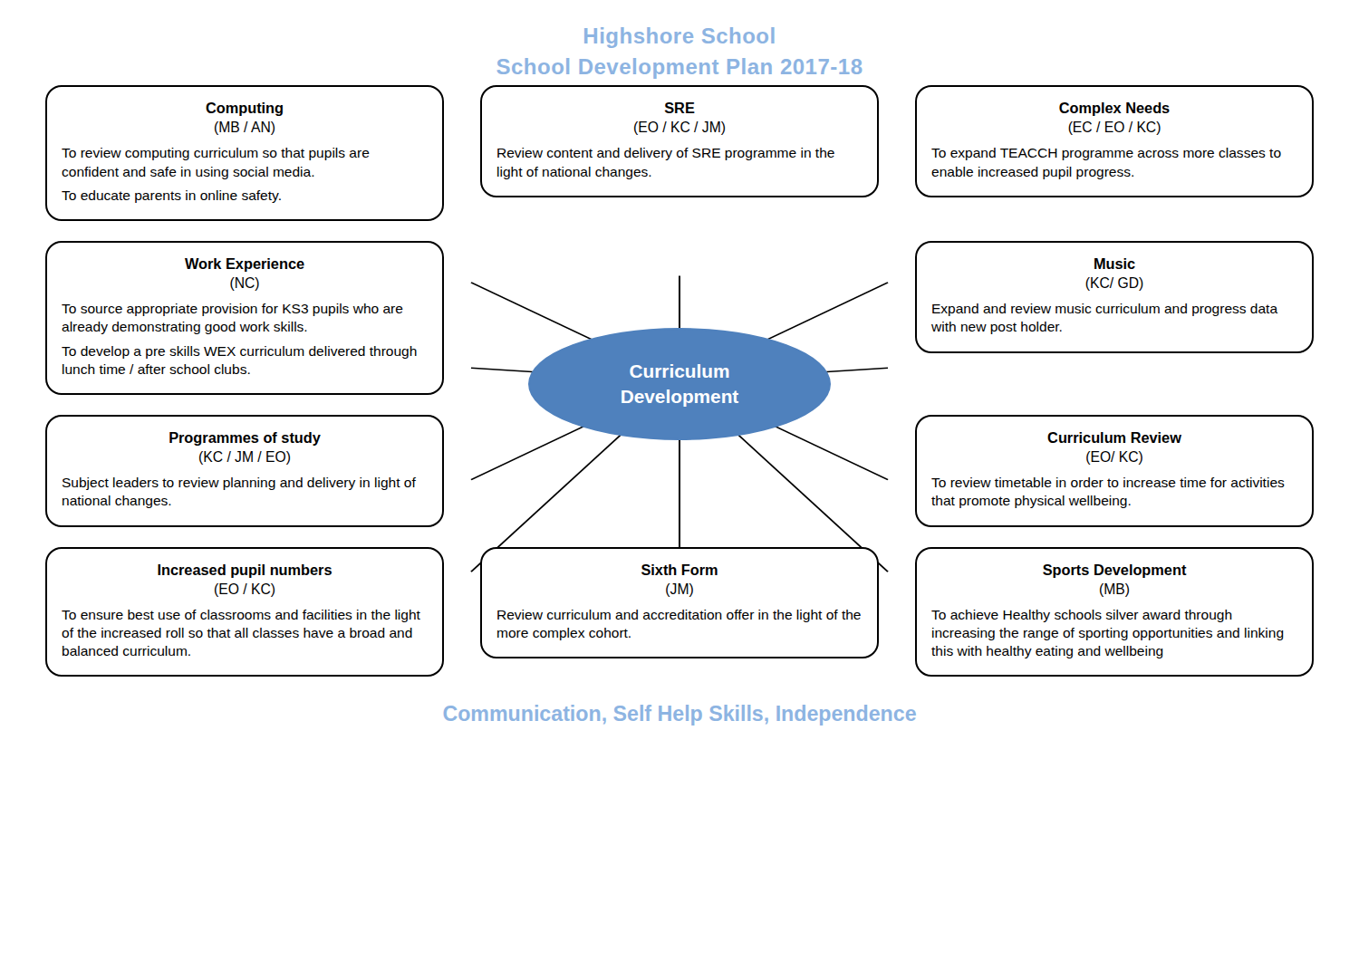Highshore School
School Development Plan 2017-18
Computing
(MB / AN)
To review computing curriculum so that pupils are confident and safe in using social media.
To educate parents in online safety.
SRE
(EO / KC / JM)
Review content and delivery of SRE programme in the light of national changes.
Complex Needs
(EC / EO / KC)
To expand TEACCH programme across more classes to enable increased pupil progress.
Work Experience
(NC)
To source appropriate provision for KS3 pupils who are already demonstrating good work skills.
To develop a pre skills WEX curriculum delivered through lunch time / after school clubs.
Curriculum Development
Music
(KC/ GD)
Expand and review music curriculum and progress data with new post holder.
Programmes of study
(KC / JM / EO)
Subject leaders to review planning and delivery in light of national changes.
Curriculum Review
(EO/ KC)
To review timetable in order to increase time for activities that promote physical wellbeing.
Increased pupil numbers
(EO / KC)
To ensure best use of classrooms and facilities in the light of the increased roll so that all classes have a broad and balanced curriculum.
Sixth Form
(JM)
Review curriculum and accreditation offer in the light of the more complex cohort.
Sports Development
(MB)
To achieve Healthy schools silver award through increasing the range of sporting opportunities and linking this with healthy eating and wellbeing
Communication, Self Help Skills, Independence